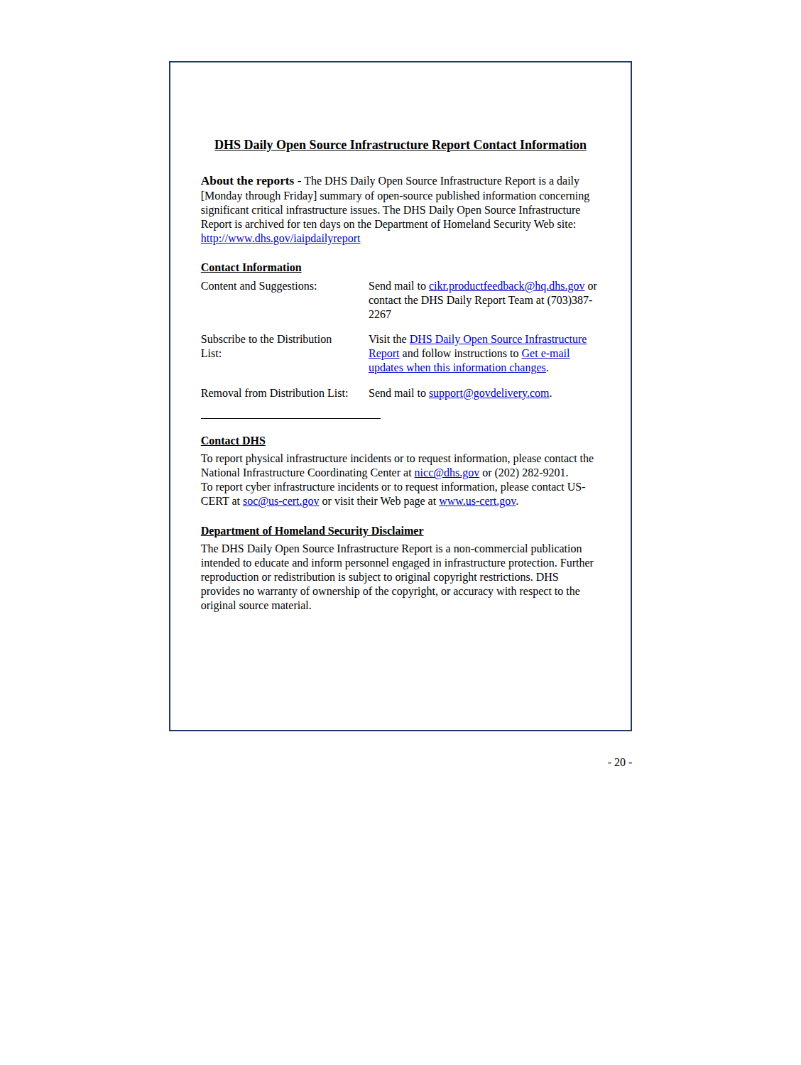DHS Daily Open Source Infrastructure Report Contact Information
About the reports - The DHS Daily Open Source Infrastructure Report is a daily [Monday through Friday] summary of open-source published information concerning significant critical infrastructure issues. The DHS Daily Open Source Infrastructure Report is archived for ten days on the Department of Homeland Security Web site: http://www.dhs.gov/iaipdailyreport
Contact Information
| Content and Suggestions: | Send mail to cikr.productfeedback@hq.dhs.gov or contact the DHS Daily Report Team at (703)387-2267 |
| Subscribe to the Distribution List: | Visit the DHS Daily Open Source Infrastructure Report and follow instructions to Get e-mail updates when this information changes . |
| Removal from Distribution List: | Send mail to support@govdelivery.com . |
Contact DHS
To report physical infrastructure incidents or to request information, please contact the National Infrastructure Coordinating Center at nicc@dhs.gov or (202) 282-9201.
To report cyber infrastructure incidents or to request information, please contact US-CERT at soc@us-cert.gov or visit their Web page at www.us-cert.gov.
Department of Homeland Security Disclaimer
The DHS Daily Open Source Infrastructure Report is a non-commercial publication intended to educate and inform personnel engaged in infrastructure protection. Further reproduction or redistribution is subject to original copyright restrictions. DHS provides no warranty of ownership of the copyright, or accuracy with respect to the original source material.
- 20 -